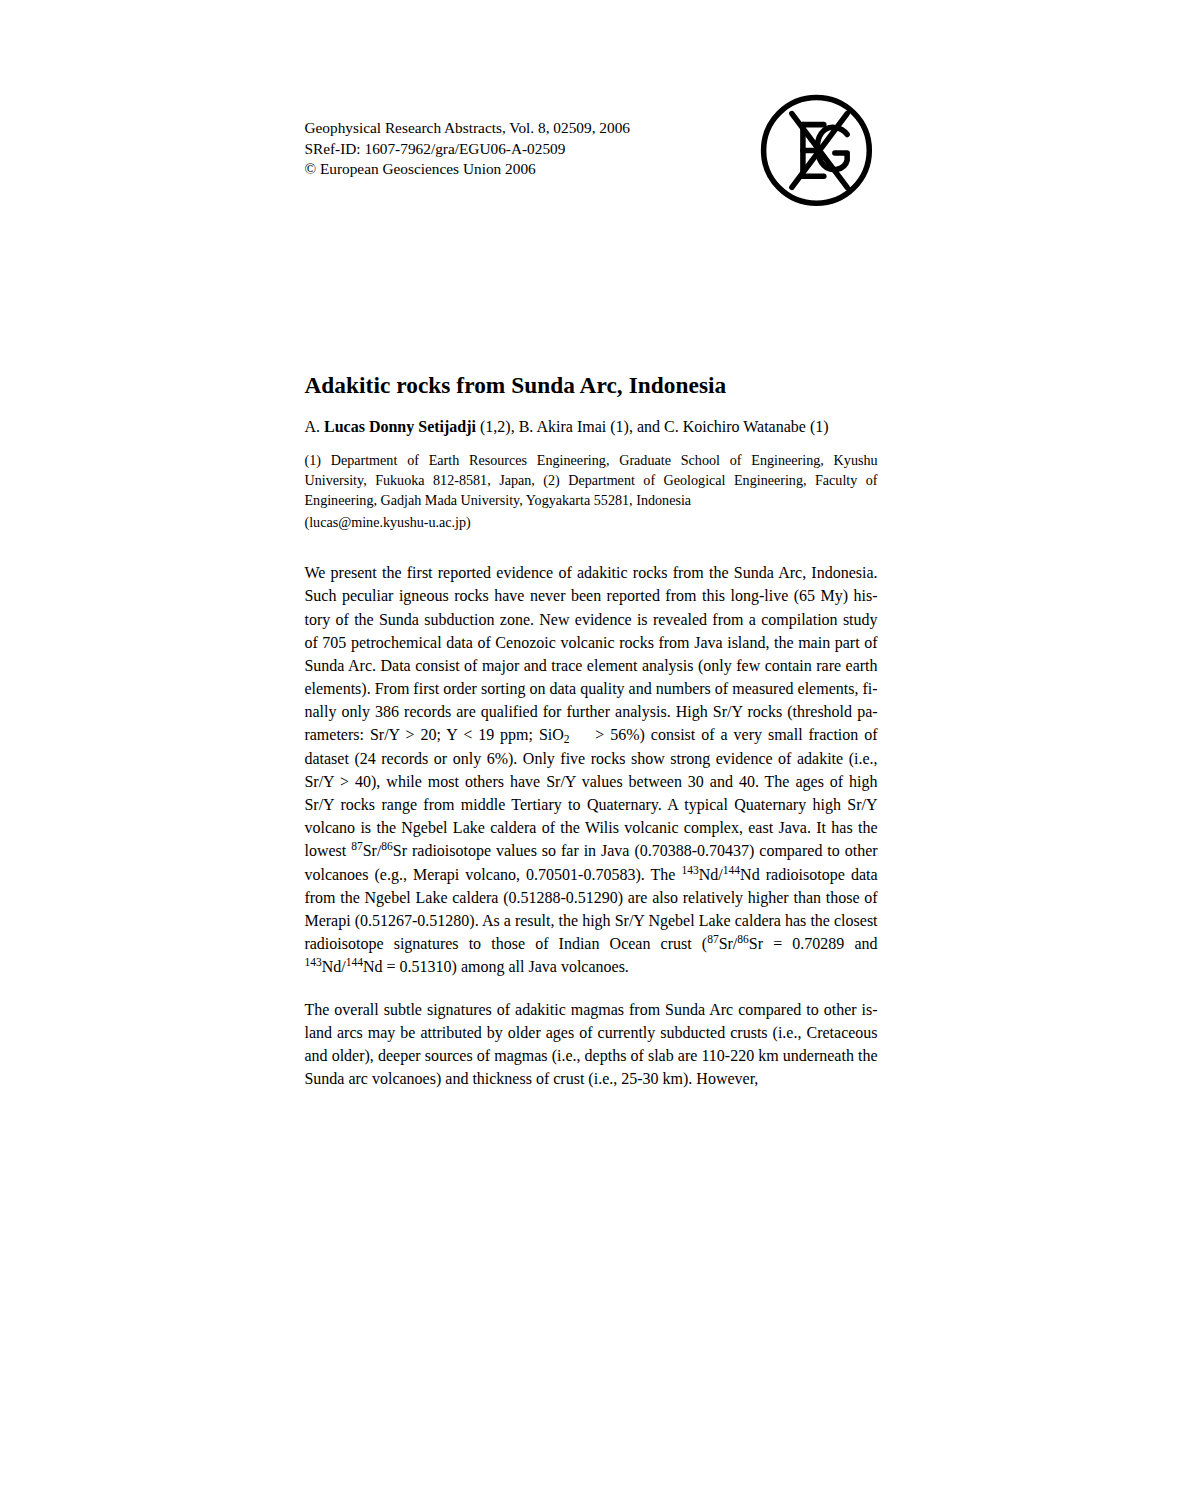Geophysical Research Abstracts, Vol. 8, 02509, 2006
SRef-ID: 1607-7962/gra/EGU06-A-02509
© European Geosciences Union 2006
EGU logo
Adakitic rocks from Sunda Arc, Indonesia
A. Lucas Donny Setijadji (1,2), B. Akira Imai (1), and C. Koichiro Watanabe (1)
(1) Department of Earth Resources Engineering, Graduate School of Engineering, Kyushu University, Fukuoka 812-8581, Japan, (2) Department of Geological Engineering, Faculty of Engineering, Gadjah Mada University, Yogyakarta 55281, Indonesia
(lucas@mine.kyushu-u.ac.jp)
We present the first reported evidence of adakitic rocks from the Sunda Arc, Indonesia. Such peculiar igneous rocks have never been reported from this long-live (65 My) history of the Sunda subduction zone. New evidence is revealed from a compilation study of 705 petrochemical data of Cenozoic volcanic rocks from Java island, the main part of Sunda Arc. Data consist of major and trace element analysis (only few contain rare earth elements). From first order sorting on data quality and numbers of measured elements, finally only 386 records are qualified for further analysis. High Sr/Y rocks (threshold parameters: Sr/Y > 20; Y < 19 ppm; SiO2 > 56%) consist of a very small fraction of dataset (24 records or only 6%). Only five rocks show strong evidence of adakite (i.e., Sr/Y > 40), while most others have Sr/Y values between 30 and 40. The ages of high Sr/Y rocks range from middle Tertiary to Quaternary. A typical Quaternary high Sr/Y volcano is the Ngebel Lake caldera of the Wilis volcanic complex, east Java. It has the lowest 87Sr/86Sr radioisotope values so far in Java (0.70388-0.70437) compared to other volcanoes (e.g., Merapi volcano, 0.70501-0.70583). The 143Nd/144Nd radioisotope data from the Ngebel Lake caldera (0.51288-0.51290) are also relatively higher than those of Merapi (0.51267-0.51280). As a result, the high Sr/Y Ngebel Lake caldera has the closest radioisotope signatures to those of Indian Ocean crust (87Sr/86Sr = 0.70289 and 143Nd/144Nd = 0.51310) among all Java volcanoes.
The overall subtle signatures of adakitic magmas from Sunda Arc compared to other island arcs may be attributed by older ages of currently subducted crusts (i.e., Cretaceous and older), deeper sources of magmas (i.e., depths of slab are 110-220 km underneath the Sunda arc volcanoes) and thickness of crust (i.e., 25-30 km). However,